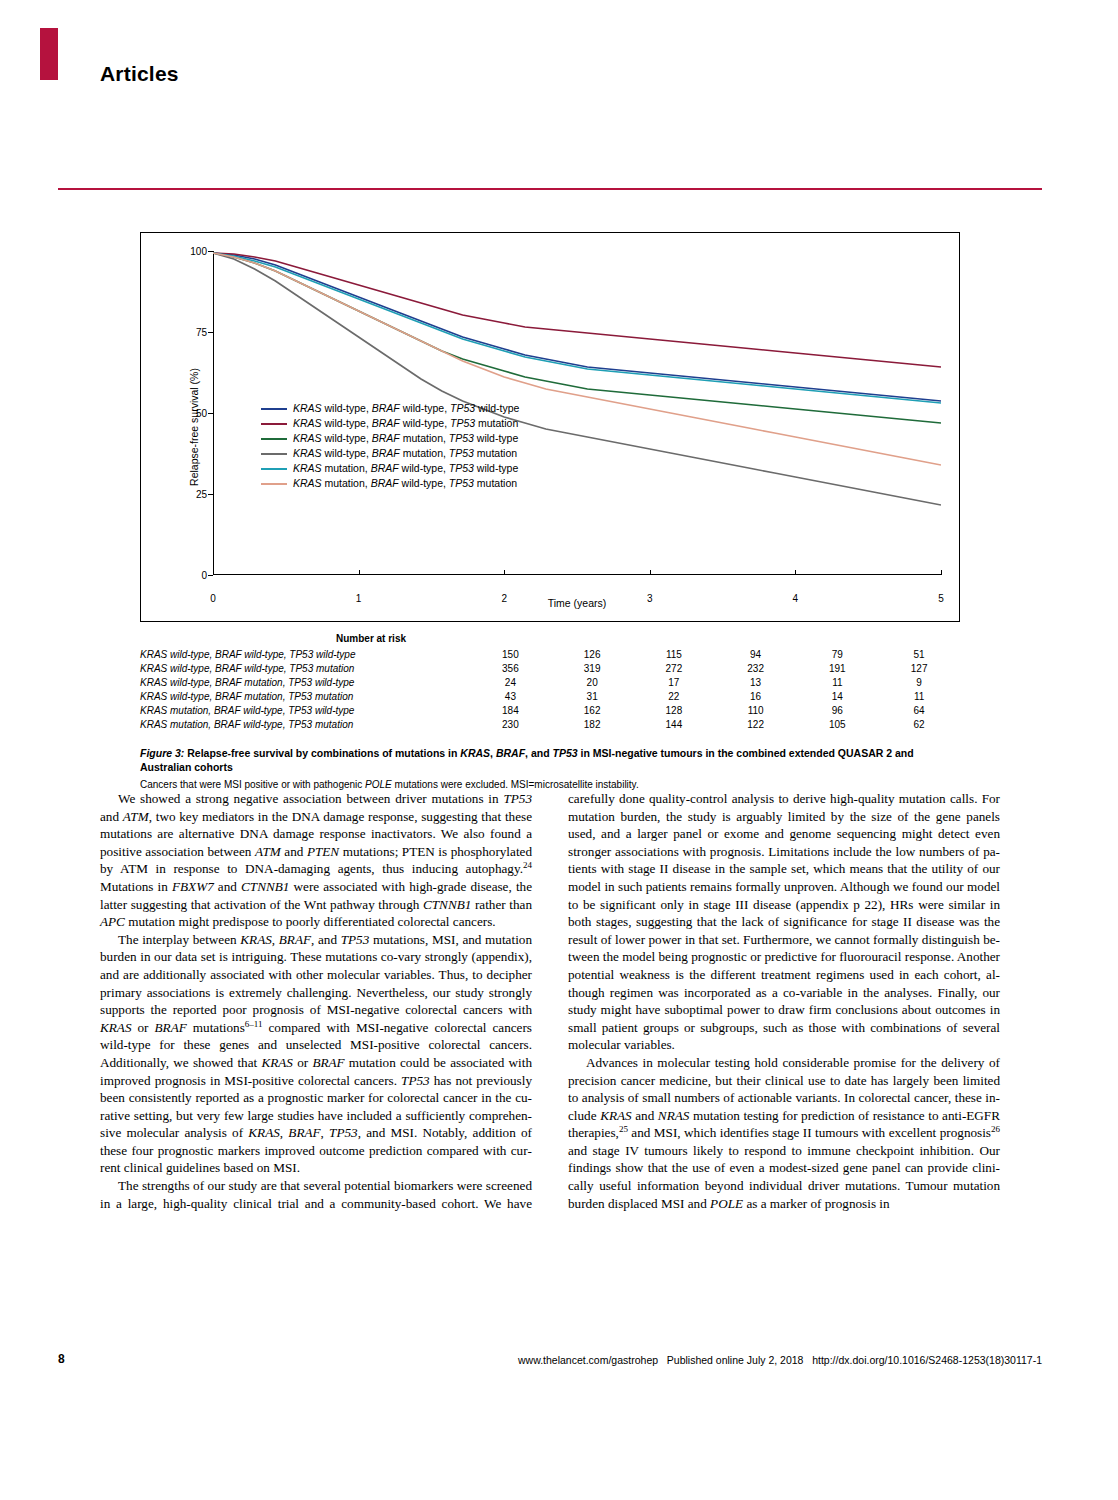Articles
Relapse-free survival (%)
100 75 50 25 0
0 1 2 3 4 5
Time (years)
KRAS wild-type, BRAF wild-type, TP53 wild-type
KRAS wild-type, BRAF wild-type, TP53 mutation
KRAS wild-type, BRAF mutation, TP53 wild-type
KRAS wild-type, BRAF mutation, TP53 mutation
KRAS mutation, BRAF wild-type, TP53 wild-type
KRAS mutation, BRAF wild-type, TP53 mutation
Number at risk
| KRAS wild-type, BRAF wild-type, TP53 wild-type | 150 | 126 | 115 | 94 | 79 | 51 |
| KRAS wild-type, BRAF wild-type, TP53 mutation | 356 | 319 | 272 | 232 | 191 | 127 |
| KRAS wild-type, BRAF mutation, TP53 wild-type | 24 | 20 | 17 | 13 | 11 | 9 |
| KRAS wild-type, BRAF mutation, TP53 mutation | 43 | 31 | 22 | 16 | 14 | 11 |
| KRAS mutation, BRAF wild-type, TP53 wild-type | 184 | 162 | 128 | 110 | 96 | 64 |
| KRAS mutation, BRAF wild-type, TP53 mutation | 230 | 182 | 144 | 122 | 105 | 62 |
Figure 3: Relapse-free survival by combinations of mutations in KRAS, BRAF, and TP53 in MSI-negative tumours in the combined extended QUASAR 2 and Australian cohorts
Cancers that were MSI positive or with pathogenic POLE mutations were excluded. MSI=microsatellite instability.
We showed a strong negative association between driver mutations in TP53 and ATM, two key mediators in the DNA damage response, suggesting that these mutations are alternative DNA damage response inactivators. We also found a positive association between ATM and PTEN mutations; PTEN is phosphorylated by ATM in response to DNA-damaging agents, thus inducing autophagy.24 Mutations in FBXW7 and CTNNB1 were associated with high-grade disease, the latter suggesting that activation of the Wnt pathway through CTNNB1 rather than APC mutation might predispose to poorly differentiated colorectal cancers.
The interplay between KRAS, BRAF, and TP53 mutations, MSI, and mutation burden in our data set is intriguing. These mutations co-vary strongly (appendix), and are additionally associated with other molecular variables. Thus, to decipher primary associations is extremely challenging. Nevertheless, our study strongly supports the reported poor prognosis of MSI-negative colorectal cancers with KRAS or BRAF mutations6–11 compared with MSI-negative colorectal cancers wild-type for these genes and unselected MSI-positive colorectal cancers. Additionally, we showed that KRAS or BRAF mutation could be associated with improved prognosis in MSI-positive colorectal cancers. TP53 has not previously been consistently reported as a prognostic marker for colorectal cancer in the curative setting, but very few large studies have included a sufficiently comprehensive molecular analysis of KRAS, BRAF, TP53, and MSI. Notably, addition of these four prognostic markers improved outcome prediction compared with current clinical guidelines based on MSI.
The strengths of our study are that several potential biomarkers were screened in a large, high-quality clinical trial and a community-based cohort. We have carefully done quality-control analysis to derive high-quality mutation calls. For mutation burden, the study is arguably limited by the size of the gene panels used, and a larger panel or exome and genome sequencing might detect even stronger associations with prognosis. Limitations include the low numbers of patients with stage II disease in the sample set, which means that the utility of our model in such patients remains formally unproven. Although we found our model to be significant only in stage III disease (appendix p 22), HRs were similar in both stages, suggesting that the lack of significance for stage II disease was the result of lower power in that set. Furthermore, we cannot formally distinguish between the model being prognostic or predictive for fluorouracil response. Another potential weakness is the different treatment regimens used in each cohort, although regimen was incorporated as a co-variable in the analyses. Finally, our study might have suboptimal power to draw firm conclusions about outcomes in small patient groups or subgroups, such as those with combinations of several molecular variables.
Advances in molecular testing hold considerable promise for the delivery of precision cancer medicine, but their clinical use to date has largely been limited to analysis of small numbers of actionable variants. In colorectal cancer, these include KRAS and NRAS mutation testing for prediction of resistance to anti-EGFR therapies,25 and MSI, which identifies stage II tumours with excellent prognosis26 and stage IV tumours likely to respond to immune checkpoint inhibition. Our findings show that the use of even a modest-sized gene panel can provide clinically useful information beyond individual driver mutations. Tumour mutation burden displaced MSI and POLE as a marker of prognosis in
8
www.thelancet.com/gastrohep Published online July 2, 2018 http://dx.doi.org/10.1016/S2468-1253(18)30117-1